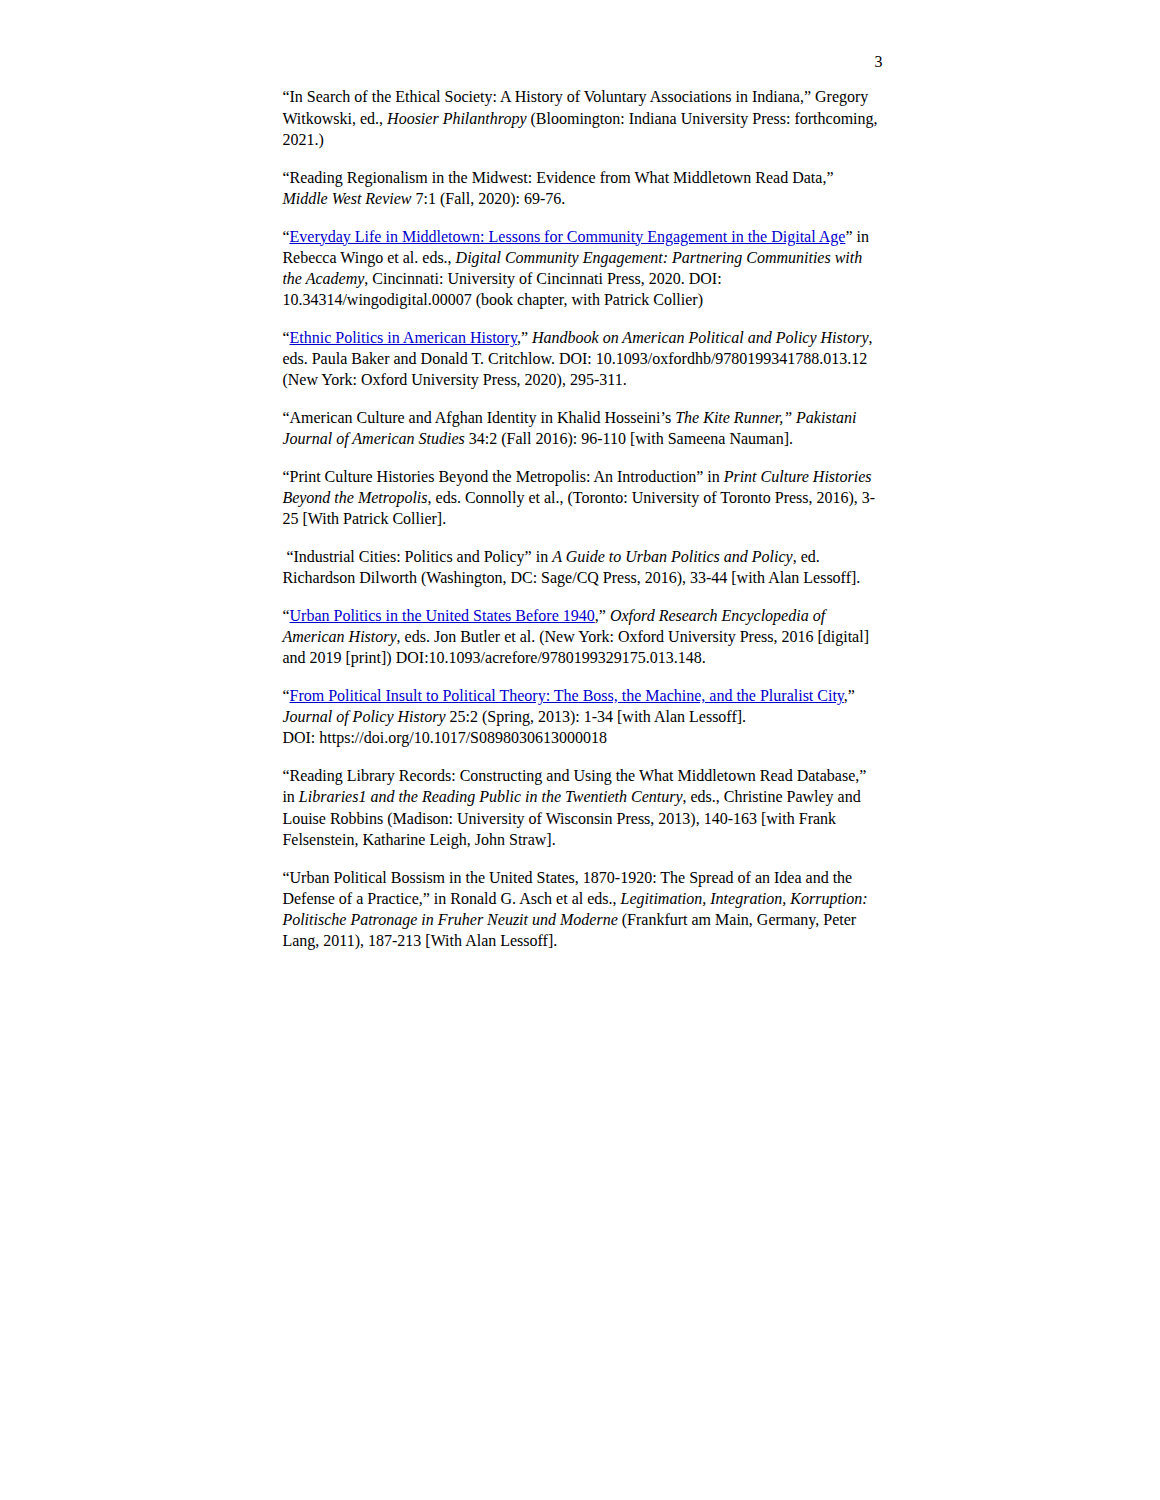3
“In Search of the Ethical Society: A History of Voluntary Associations in Indiana,” Gregory Witkowski, ed., Hoosier Philanthropy (Bloomington: Indiana University Press: forthcoming, 2021.)
“Reading Regionalism in the Midwest: Evidence from What Middletown Read Data,” Middle West Review 7:1 (Fall, 2020): 69-76.
“Everyday Life in Middletown: Lessons for Community Engagement in the Digital Age” in Rebecca Wingo et al. eds., Digital Community Engagement: Partnering Communities with the Academy, Cincinnati: University of Cincinnati Press, 2020. DOI: 10.34314/wingodigital.00007 (book chapter, with Patrick Collier)
“Ethnic Politics in American History,” Handbook on American Political and Policy History, eds. Paula Baker and Donald T. Critchlow. DOI: 10.1093/oxfordhb/9780199341788.013.12 (New York: Oxford University Press, 2020), 295-311.
“American Culture and Afghan Identity in Khalid Hosseini’s The Kite Runner,” Pakistani Journal of American Studies 34:2 (Fall 2016): 96-110 [with Sameena Nauman].
“Print Culture Histories Beyond the Metropolis: An Introduction” in Print Culture Histories Beyond the Metropolis, eds. Connolly et al., (Toronto: University of Toronto Press, 2016), 3-25 [With Patrick Collier].
“Industrial Cities: Politics and Policy” in A Guide to Urban Politics and Policy, ed. Richardson Dilworth (Washington, DC: Sage/CQ Press, 2016), 33-44 [with Alan Lessoff].
“Urban Politics in the United States Before 1940,” Oxford Research Encyclopedia of American History, eds. Jon Butler et al. (New York: Oxford University Press, 2016 [digital] and 2019 [print]) DOI:10.1093/acrefore/9780199329175.013.148.
“From Political Insult to Political Theory: The Boss, the Machine, and the Pluralist City,” Journal of Policy History 25:2 (Spring, 2013): 1-34 [with Alan Lessoff].
DOI: https://doi.org/10.1017/S0898030613000018
“Reading Library Records: Constructing and Using the What Middletown Read Database,” in Libraries1 and the Reading Public in the Twentieth Century, eds., Christine Pawley and Louise Robbins (Madison: University of Wisconsin Press, 2013), 140-163 [with Frank Felsenstein, Katharine Leigh, John Straw].
“Urban Political Bossism in the United States, 1870-1920: The Spread of an Idea and the Defense of a Practice,” in Ronald G. Asch et al eds., Legitimation, Integration, Korruption: Politische Patronage in Fruher Neuzit und Moderne (Frankfurt am Main, Germany, Peter Lang, 2011), 187-213 [With Alan Lessoff].